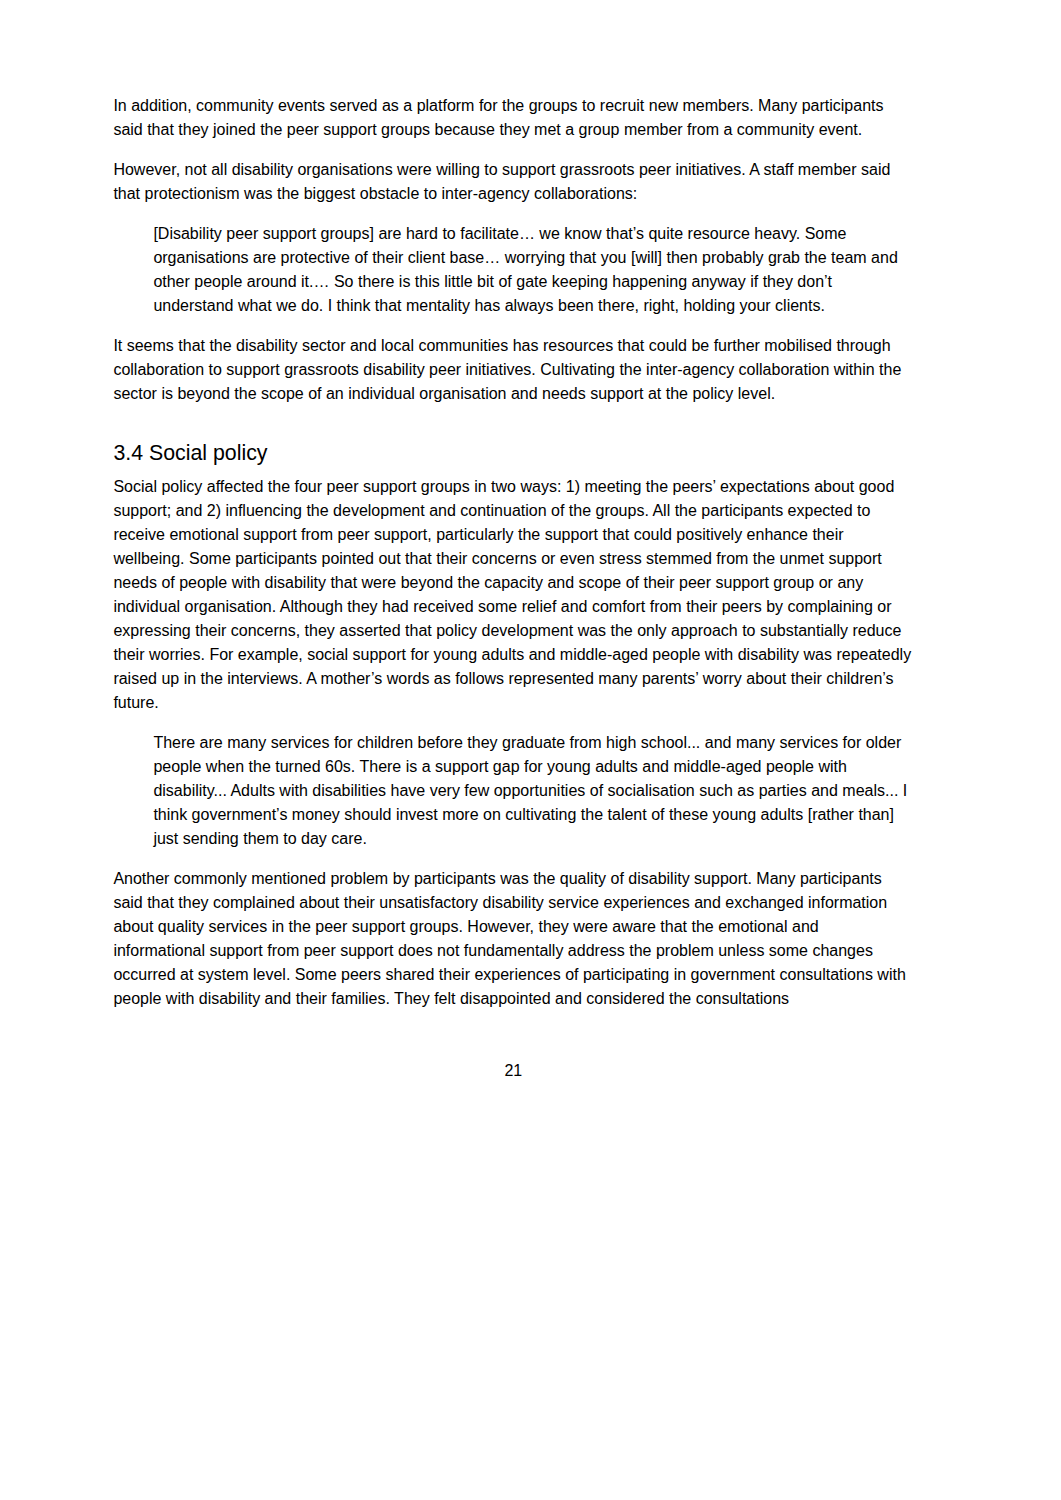In addition, community events served as a platform for the groups to recruit new members. Many participants said that they joined the peer support groups because they met a group member from a community event.
However, not all disability organisations were willing to support grassroots peer initiatives. A staff member said that protectionism was the biggest obstacle to inter-agency collaborations:
[Disability peer support groups] are hard to facilitate… we know that’s quite resource heavy. Some organisations are protective of their client base… worrying that you [will] then probably grab the team and other people around it.… So there is this little bit of gate keeping happening anyway if they don’t understand what we do. I think that mentality has always been there, right, holding your clients.
It seems that the disability sector and local communities has resources that could be further mobilised through collaboration to support grassroots disability peer initiatives. Cultivating the inter-agency collaboration within the sector is beyond the scope of an individual organisation and needs support at the policy level.
3.4 Social policy
Social policy affected the four peer support groups in two ways: 1) meeting the peers’ expectations about good support; and 2) influencing the development and continuation of the groups. All the participants expected to receive emotional support from peer support, particularly the support that could positively enhance their wellbeing. Some participants pointed out that their concerns or even stress stemmed from the unmet support needs of people with disability that were beyond the capacity and scope of their peer support group or any individual organisation. Although they had received some relief and comfort from their peers by complaining or expressing their concerns, they asserted that policy development was the only approach to substantially reduce their worries. For example, social support for young adults and middle-aged people with disability was repeatedly raised up in the interviews. A mother’s words as follows represented many parents’ worry about their children’s future.
There are many services for children before they graduate from high school... and many services for older people when the turned 60s. There is a support gap for young adults and middle-aged people with disability... Adults with disabilities have very few opportunities of socialisation such as parties and meals... I think government’s money should invest more on cultivating the talent of these young adults [rather than] just sending them to day care.
Another commonly mentioned problem by participants was the quality of disability support. Many participants said that they complained about their unsatisfactory disability service experiences and exchanged information about quality services in the peer support groups. However, they were aware that the emotional and informational support from peer support does not fundamentally address the problem unless some changes occurred at system level. Some peers shared their experiences of participating in government consultations with people with disability and their families. They felt disappointed and considered the consultations
21